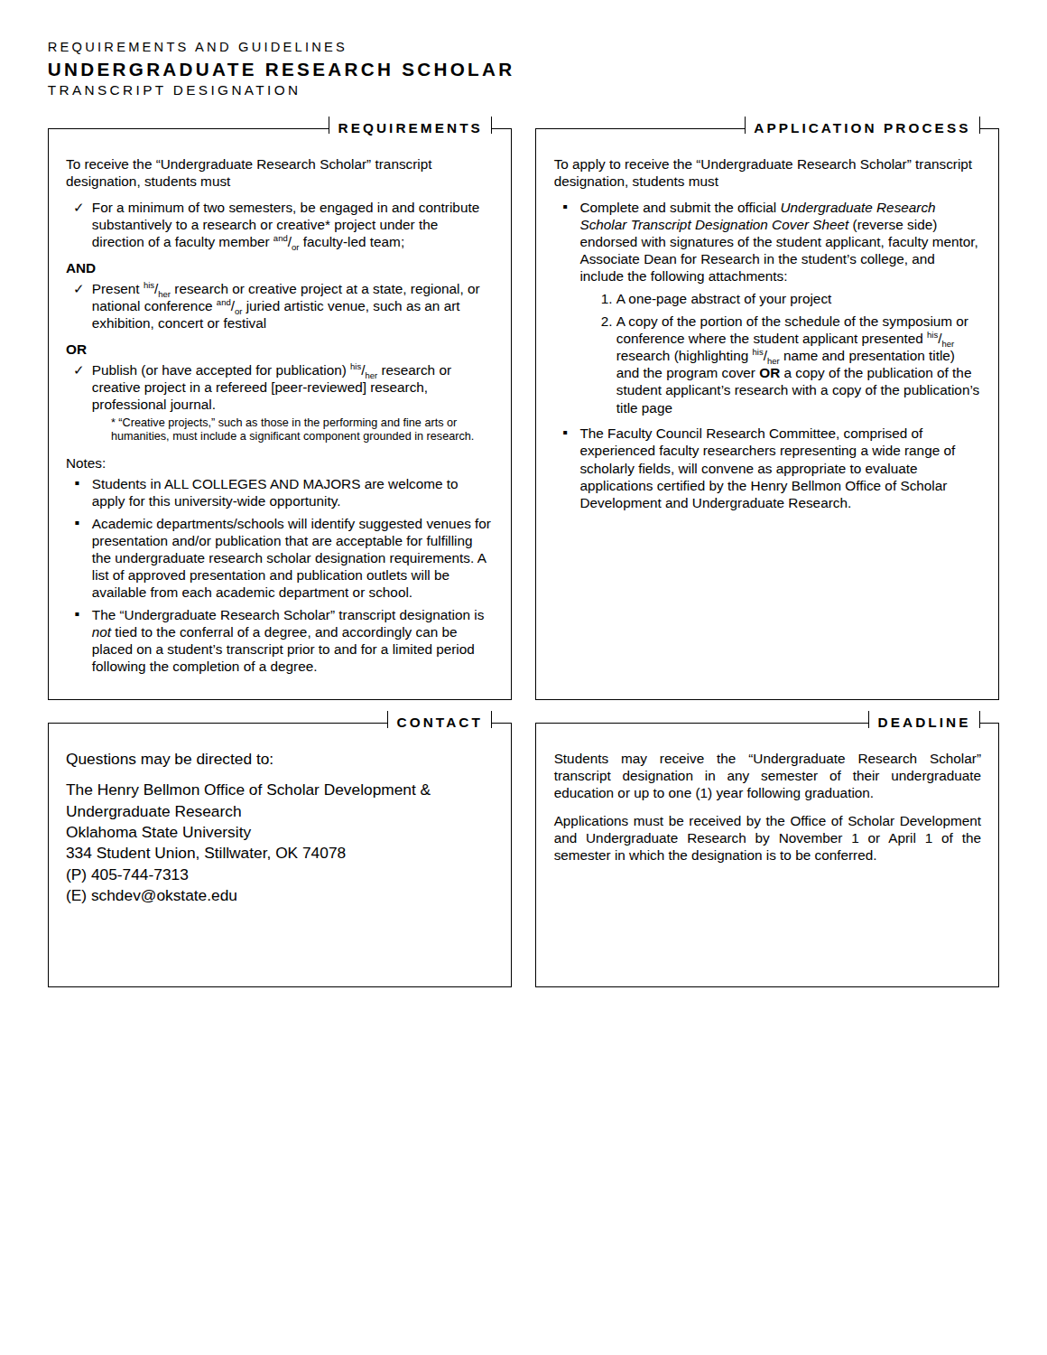REQUIREMENTS AND GUIDELINES
UNDERGRADUATE RESEARCH SCHOLAR
TRANSCRIPT DESIGNATION
REQUIREMENTS
To receive the “Undergraduate Research Scholar” transcript designation, students must
For a minimum of two semesters, be engaged in and contribute substantively to a research or creative* project under the direction of a faculty member and/or faculty-led team;
AND
Present his/her research or creative project at a state, regional, or national conference and/or juried artistic venue, such as an art exhibition, concert or festival
OR
Publish (or have accepted for publication) his/her research or creative project in a refereed [peer-reviewed] research, professional journal.
* “Creative projects,” such as those in the performing and fine arts or humanities, must include a significant component grounded in research.
Notes:
Students in ALL COLLEGES AND MAJORS are welcome to apply for this university-wide opportunity.
Academic departments/schools will identify suggested venues for presentation and/or publication that are acceptable for fulfilling the undergraduate research scholar designation requirements. A list of approved presentation and publication outlets will be available from each academic department or school.
The “Undergraduate Research Scholar” transcript designation is not tied to the conferral of a degree, and accordingly can be placed on a student’s transcript prior to and for a limited period following the completion of a degree.
APPLICATION PROCESS
To apply to receive the “Undergraduate Research Scholar” transcript designation, students must
Complete and submit the official Undergraduate Research Scholar Transcript Designation Cover Sheet (reverse side) endorsed with signatures of the student applicant, faculty mentor, Associate Dean for Research in the student’s college, and include the following attachments:
A one-page abstract of your project
A copy of the portion of the schedule of the symposium or conference where the student applicant presented his/her research (highlighting his/her name and presentation title) and the program cover OR a copy of the publication of the student applicant’s research with a copy of the publication’s title page
The Faculty Council Research Committee, comprised of experienced faculty researchers representing a wide range of scholarly fields, will convene as appropriate to evaluate applications certified by the Henry Bellmon Office of Scholar Development and Undergraduate Research.
CONTACT
Questions may be directed to:
The Henry Bellmon Office of Scholar Development & Undergraduate Research
Oklahoma State University
334 Student Union, Stillwater, OK 74078
(P) 405-744-7313
(E) schdev@okstate.edu
DEADLINE
Students may receive the “Undergraduate Research Scholar” transcript designation in any semester of their undergraduate education or up to one (1) year following graduation.
Applications must be received by the Office of Scholar Development and Undergraduate Research by November 1 or April 1 of the semester in which the designation is to be conferred.